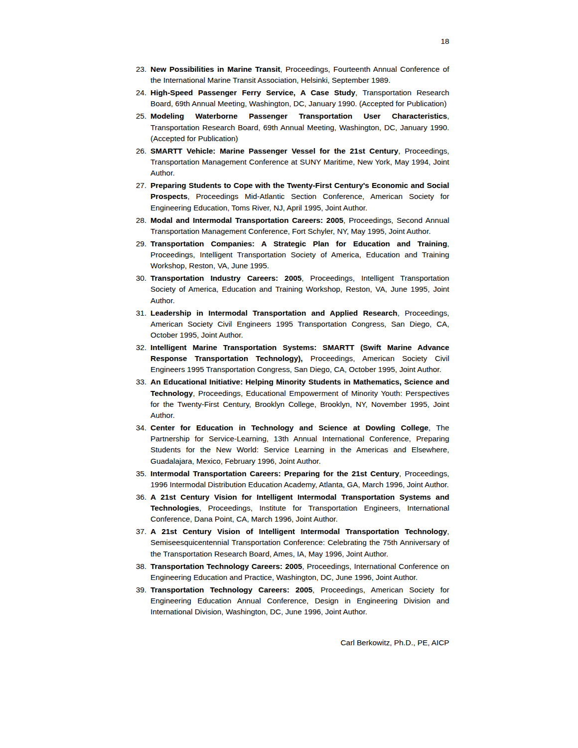18
New Possibilities in Marine Transit, Proceedings, Fourteenth Annual Conference of the International Marine Transit Association, Helsinki, September 1989.
High-Speed Passenger Ferry Service, A Case Study, Transportation Research Board, 69th Annual Meeting, Washington, DC, January 1990. (Accepted for Publication)
Modeling Waterborne Passenger Transportation User Characteristics, Transportation Research Board, 69th Annual Meeting, Washington, DC, January 1990. (Accepted for Publication)
SMARTT Vehicle: Marine Passenger Vessel for the 21st Century, Proceedings, Transportation Management Conference at SUNY Maritime, New York, May 1994, Joint Author.
Preparing Students to Cope with the Twenty-First Century's Economic and Social Prospects, Proceedings Mid-Atlantic Section Conference, American Society for Engineering Education, Toms River, NJ, April 1995, Joint Author.
Modal and Intermodal Transportation Careers: 2005, Proceedings, Second Annual Transportation Management Conference, Fort Schyler, NY, May 1995, Joint Author.
Transportation Companies: A Strategic Plan for Education and Training, Proceedings, Intelligent Transportation Society of America, Education and Training Workshop, Reston, VA, June 1995.
Transportation Industry Careers: 2005, Proceedings, Intelligent Transportation Society of America, Education and Training Workshop, Reston, VA, June 1995, Joint Author.
Leadership in Intermodal Transportation and Applied Research, Proceedings, American Society Civil Engineers 1995 Transportation Congress, San Diego, CA, October 1995, Joint Author.
Intelligent Marine Transportation Systems: SMARTT (Swift Marine Advance Response Transportation Technology), Proceedings, American Society Civil Engineers 1995 Transportation Congress, San Diego, CA, October 1995, Joint Author.
An Educational Initiative: Helping Minority Students in Mathematics, Science and Technology, Proceedings, Educational Empowerment of Minority Youth: Perspectives for the Twenty-First Century, Brooklyn College, Brooklyn, NY, November 1995, Joint Author.
Center for Education in Technology and Science at Dowling College, The Partnership for Service-Learning, 13th Annual International Conference, Preparing Students for the New World: Service Learning in the Americas and Elsewhere, Guadalajara, Mexico, February 1996, Joint Author.
Intermodal Transportation Careers: Preparing for the 21st Century, Proceedings, 1996 Intermodal Distribution Education Academy, Atlanta, GA, March 1996, Joint Author.
A 21st Century Vision for Intelligent Intermodal Transportation Systems and Technologies, Proceedings, Institute for Transportation Engineers, International Conference, Dana Point, CA, March 1996, Joint Author.
A 21st Century Vision of Intelligent Intermodal Transportation Technology, Semiseesquicentennial Transportation Conference: Celebrating the 75th Anniversary of the Transportation Research Board, Ames, IA, May 1996, Joint Author.
Transportation Technology Careers: 2005, Proceedings, International Conference on Engineering Education and Practice, Washington, DC, June 1996, Joint Author.
Transportation Technology Careers: 2005, Proceedings, American Society for Engineering Education Annual Conference, Design in Engineering Division and International Division, Washington, DC, June 1996, Joint Author.
Carl Berkowitz, Ph.D., PE, AICP